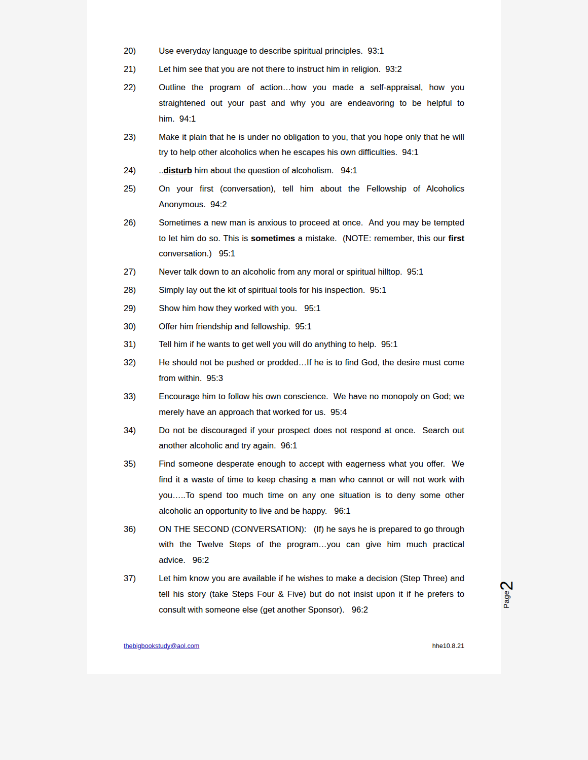20) Use everyday language to describe spiritual principles. 93:1
21) Let him see that you are not there to instruct him in religion. 93:2
22) Outline the program of action…how you made a self-appraisal, how you straightened out your past and why you are endeavoring to be helpful to him. 94:1
23) Make it plain that he is under no obligation to you, that you hope only that he will try to help other alcoholics when he escapes his own difficulties. 94:1
24)..disturb him about the question of alcoholism. 94:1
25) On your first (conversation), tell him about the Fellowship of Alcoholics Anonymous. 94:2
26) Sometimes a new man is anxious to proceed at once. And you may be tempted to let him do so. This is sometimes a mistake. (NOTE: remember, this our first conversation.) 95:1
27) Never talk down to an alcoholic from any moral or spiritual hilltop. 95:1
28) Simply lay out the kit of spiritual tools for his inspection. 95:1
29) Show him how they worked with you. 95:1
30) Offer him friendship and fellowship. 95:1
31) Tell him if he wants to get well you will do anything to help. 95:1
32) He should not be pushed or prodded…If he is to find God, the desire must come from within. 95:3
33) Encourage him to follow his own conscience. We have no monopoly on God; we merely have an approach that worked for us. 95:4
34) Do not be discouraged if your prospect does not respond at once. Search out another alcoholic and try again. 96:1
35) Find someone desperate enough to accept with eagerness what you offer. We find it a waste of time to keep chasing a man who cannot or will not work with you…..To spend too much time on any one situation is to deny some other alcoholic an opportunity to live and be happy. 96:1
36) ON THE SECOND (CONVERSATION): (If) he says he is prepared to go through with the Twelve Steps of the program…you can give him much practical advice. 96:2
37) Let him know you are available if he wishes to make a decision (Step Three) and tell his story (take Steps Four & Five) but do not insist upon it if he prefers to consult with someone else (get another Sponsor). 96:2
Page2
thebigbookstudy@aol.com hhe10.8.21